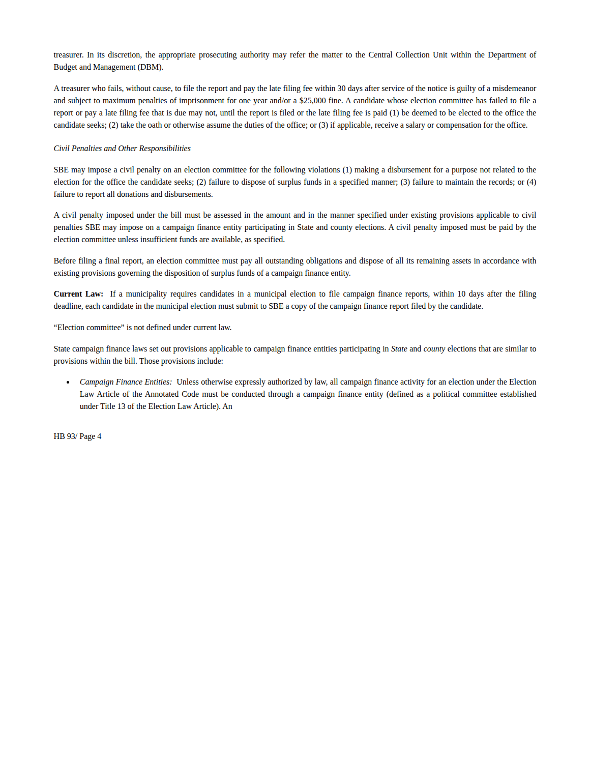treasurer. In its discretion, the appropriate prosecuting authority may refer the matter to the Central Collection Unit within the Department of Budget and Management (DBM).
A treasurer who fails, without cause, to file the report and pay the late filing fee within 30 days after service of the notice is guilty of a misdemeanor and subject to maximum penalties of imprisonment for one year and/or a $25,000 fine. A candidate whose election committee has failed to file a report or pay a late filing fee that is due may not, until the report is filed or the late filing fee is paid (1) be deemed to be elected to the office the candidate seeks; (2) take the oath or otherwise assume the duties of the office; or (3) if applicable, receive a salary or compensation for the office.
Civil Penalties and Other Responsibilities
SBE may impose a civil penalty on an election committee for the following violations (1) making a disbursement for a purpose not related to the election for the office the candidate seeks; (2) failure to dispose of surplus funds in a specified manner; (3) failure to maintain the records; or (4) failure to report all donations and disbursements.
A civil penalty imposed under the bill must be assessed in the amount and in the manner specified under existing provisions applicable to civil penalties SBE may impose on a campaign finance entity participating in State and county elections. A civil penalty imposed must be paid by the election committee unless insufficient funds are available, as specified.
Before filing a final report, an election committee must pay all outstanding obligations and dispose of all its remaining assets in accordance with existing provisions governing the disposition of surplus funds of a campaign finance entity.
Current Law: If a municipality requires candidates in a municipal election to file campaign finance reports, within 10 days after the filing deadline, each candidate in the municipal election must submit to SBE a copy of the campaign finance report filed by the candidate.
“Election committee” is not defined under current law.
State campaign finance laws set out provisions applicable to campaign finance entities participating in State and county elections that are similar to provisions within the bill. Those provisions include:
Campaign Finance Entities: Unless otherwise expressly authorized by law, all campaign finance activity for an election under the Election Law Article of the Annotated Code must be conducted through a campaign finance entity (defined as a political committee established under Title 13 of the Election Law Article). An
HB 93/ Page 4